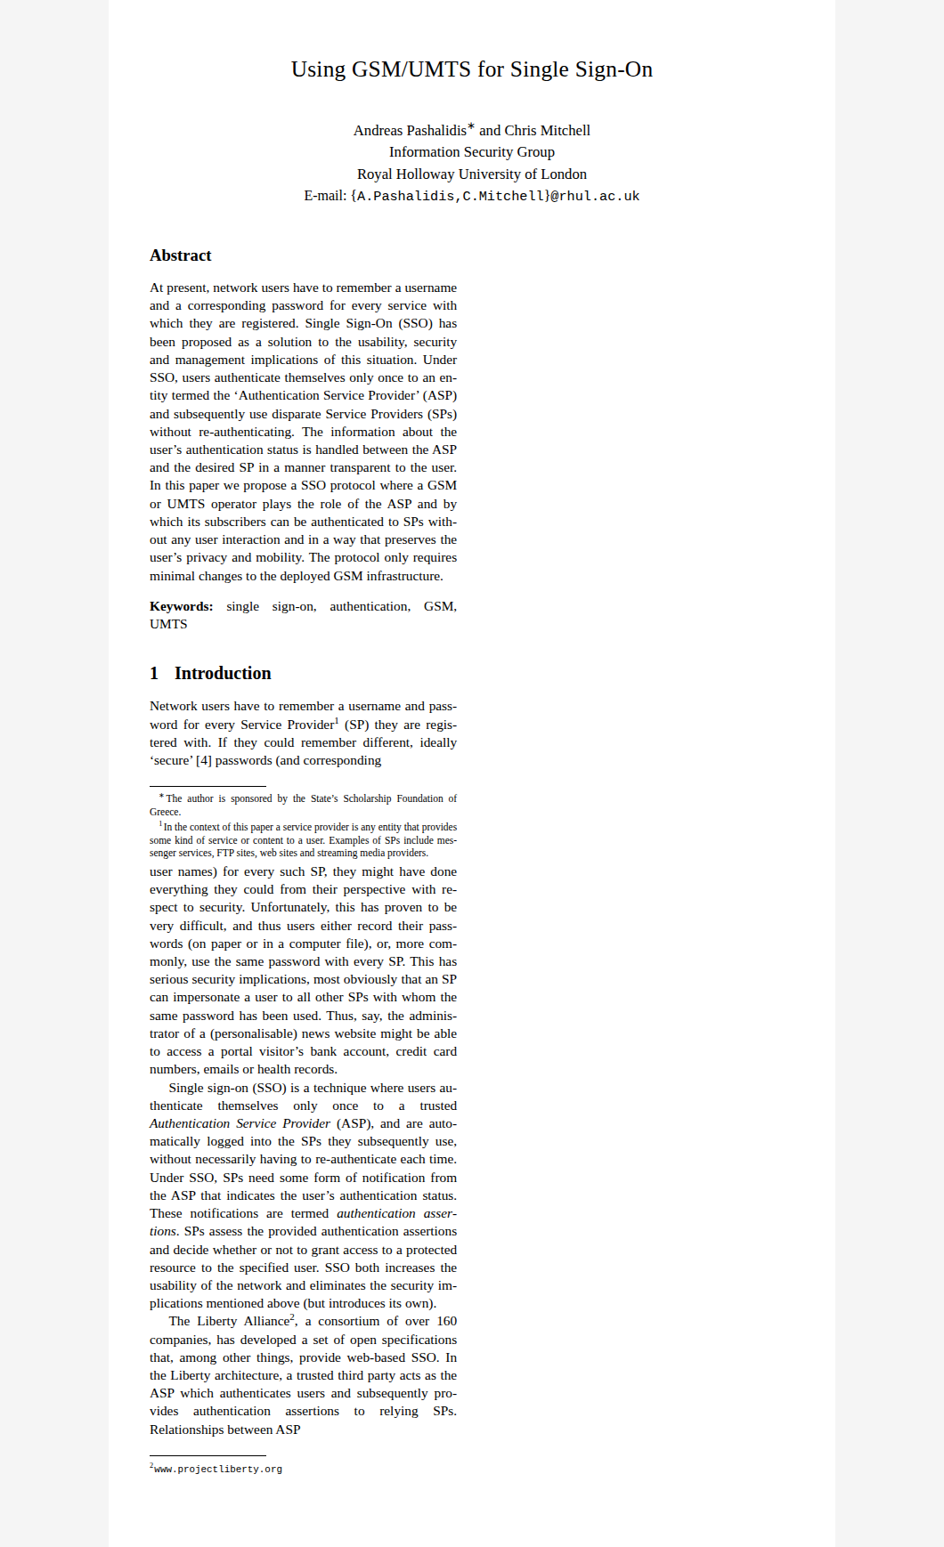Using GSM/UMTS for Single Sign-On
Andreas Pashalidis∗ and Chris Mitchell
Information Security Group
Royal Holloway University of London
E-mail: {A.Pashalidis,C.Mitchell}@rhul.ac.uk
Abstract
At present, network users have to remember a username and a corresponding password for every service with which they are registered. Single Sign-On (SSO) has been proposed as a solution to the usability, security and management implications of this situation. Under SSO, users authenticate themselves only once to an entity termed the ‘Authentication Service Provider’ (ASP) and subsequently use disparate Service Providers (SPs) without re-authenticating. The information about the user’s authentication status is handled between the ASP and the desired SP in a manner transparent to the user. In this paper we propose a SSO protocol where a GSM or UMTS operator plays the role of the ASP and by which its subscribers can be authenticated to SPs without any user interaction and in a way that preserves the user’s privacy and mobility. The protocol only requires minimal changes to the deployed GSM infrastructure.
Keywords: single sign-on, authentication, GSM, UMTS
1 Introduction
Network users have to remember a username and password for every Service Provider1 (SP) they are registered with. If they could remember different, ideally ‘secure’ [4] passwords (and corresponding
∗The author is sponsored by the State’s Scholarship Foundation of Greece.
1In the context of this paper a service provider is any entity that provides some kind of service or content to a user. Examples of SPs include messenger services, FTP sites, web sites and streaming media providers.
user names) for every such SP, they might have done everything they could from their perspective with respect to security. Unfortunately, this has proven to be very difficult, and thus users either record their passwords (on paper or in a computer file), or, more commonly, use the same password with every SP. This has serious security implications, most obviously that an SP can impersonate a user to all other SPs with whom the same password has been used. Thus, say, the administrator of a (personalisable) news website might be able to access a portal visitor’s bank account, credit card numbers, emails or health records.
Single sign-on (SSO) is a technique where users authenticate themselves only once to a trusted Authentication Service Provider (ASP), and are automatically logged into the SPs they subsequently use, without necessarily having to re-authenticate each time. Under SSO, SPs need some form of notification from the ASP that indicates the user’s authentication status. These notifications are termed authentication assertions. SPs assess the provided authentication assertions and decide whether or not to grant access to a protected resource to the specified user. SSO both increases the usability of the network and eliminates the security implications mentioned above (but introduces its own).
The Liberty Alliance2, a consortium of over 160 companies, has developed a set of open specifications that, among other things, provide web-based SSO. In the Liberty architecture, a trusted third party acts as the ASP which authenticates users and subsequently provides authentication assertions to relying SPs. Relationships between ASP
2www.projectliberty.org